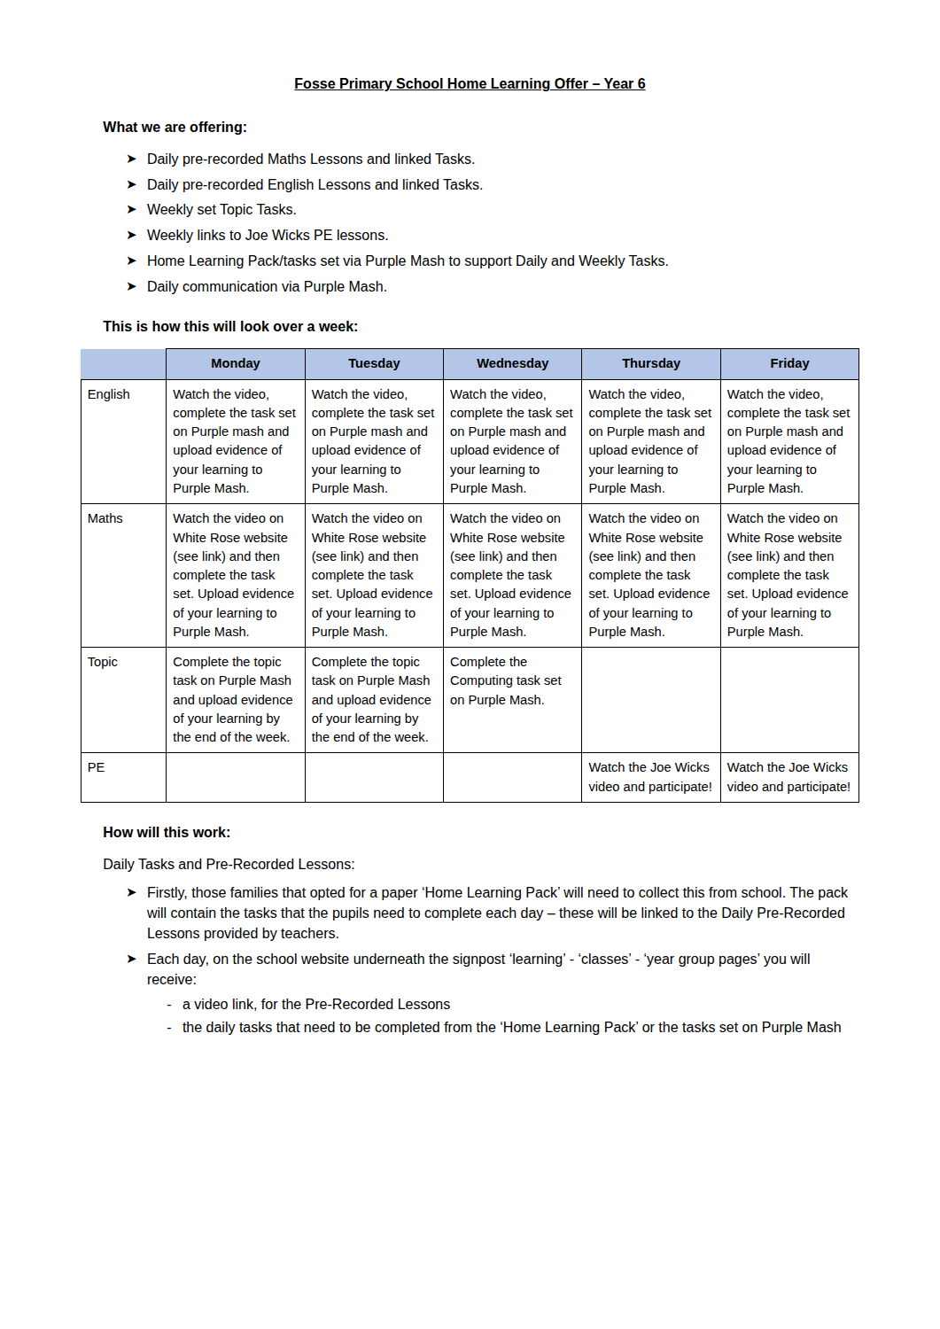Fosse Primary School Home Learning Offer – Year 6
What we are offering:
Daily pre-recorded Maths Lessons and linked Tasks.
Daily pre-recorded English Lessons and linked Tasks.
Weekly set Topic Tasks.
Weekly links to Joe Wicks PE lessons.
Home Learning Pack/tasks set via Purple Mash to support Daily and Weekly Tasks.
Daily communication via Purple Mash.
This is how this will look over a week:
| | Monday | Tuesday | Wednesday | Thursday | Friday |
| --- | --- | --- | --- | --- | --- |
| English | Watch the video, complete the task set on Purple mash and upload evidence of your learning to Purple Mash. | Watch the video, complete the task set on Purple mash and upload evidence of your learning to Purple Mash. | Watch the video, complete the task set on Purple mash and upload evidence of your learning to Purple Mash. | Watch the video, complete the task set on Purple mash and upload evidence of your learning to Purple Mash. | Watch the video, complete the task set on Purple mash and upload evidence of your learning to Purple Mash. |
| Maths | Watch the video on White Rose website (see link) and then complete the task set. Upload evidence of your learning to Purple Mash. | Watch the video on White Rose website (see link) and then complete the task set. Upload evidence of your learning to Purple Mash. | Watch the video on White Rose website (see link) and then complete the task set. Upload evidence of your learning to Purple Mash. | Watch the video on White Rose website (see link) and then complete the task set. Upload evidence of your learning to Purple Mash. | Watch the video on White Rose website (see link) and then complete the task set. Upload evidence of your learning to Purple Mash. |
| Topic | Complete the topic task on Purple Mash and upload evidence of your learning by the end of the week. | Complete the topic task on Purple Mash and upload evidence of your learning by the end of the week. | Complete the Computing task set on Purple Mash. | | |
| PE | | | | Watch the Joe Wicks video and participate! | Watch the Joe Wicks video and participate! |
How will this work:
Daily Tasks and Pre-Recorded Lessons:
Firstly, those families that opted for a paper ‘Home Learning Pack’ will need to collect this from school. The pack will contain the tasks that the pupils need to complete each day – these will be linked to the Daily Pre-Recorded Lessons provided by teachers.
Each day, on the school website underneath the signpost ‘learning’ - ‘classes’ - ‘year group pages’ you will receive:
a video link, for the Pre-Recorded Lessons
the daily tasks that need to be completed from the ‘Home Learning Pack’ or the tasks set on Purple Mash